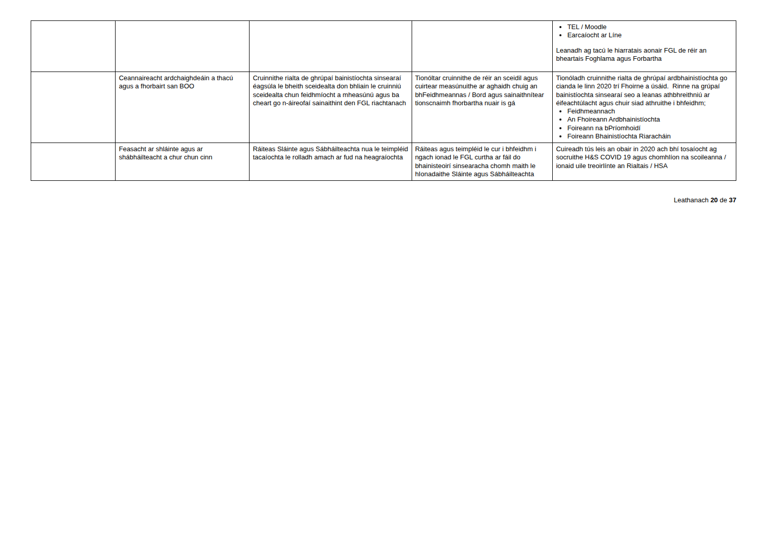| | | | | TEL / Moodle Earcaíocht ar Líne Leanadh ag tacú le hiarratais aonair FGL de réir an bheartais Foghlama agus Forbartha |
| | Ceannaireacht ardchaighdeáin a thacú agus a fhorbairt san BOO | Cruinnithe rialta de ghrúpaí bainistíochta sinsearaí éagsúla le bheith sceidealta don bhliain le cruinniú sceidealta chun feidhmíocht a mheasúnú agus ba cheart go n-áireofaí sainaithint den FGL riachtanach | Tionóltar cruinnithe de réir an sceidil agus cuirtear measúnuithe ar aghaidh chuig an bhFeidhmeannas / Bord agus sainaithnítear tionscnaimh fhorbartha nuair is gá | Tionóladh cruinnithe rialta de ghrúpaí ardbhainistíochta go cianda le linn 2020 trí Fhoirne a úsáid. Rinne na grúpaí bainistíochta sinsearaí seo a leanas athbhreithniú ar éifeachtúlacht agus chuir siad athruithe i bhfeidhm; Feidhmeannach An Fhoireann Ardbhainistíochta Foireann na bPríomhoidí Foireann Bhainistíochta Riaracháin |
| | Feasacht ar shláinte agus ar shábháilteacht a chur chun cinn | Ráiteas Sláinte agus Sábháilteachta nua le teimpléid tacaíochta le rolladh amach ar fud na heagraíochta | Ráiteas agus teimpléid le cur i bhfeidhm i ngach ionad le FGL curtha ar fáil do bhainisteoirí sinsearacha chomh maith le hIonadaithe Sláinte agus Sábháilteachta | Cuireadh tús leis an obair in 2020 ach bhí tosaíocht ag socruithe H&S COVID 19 agus chomhlíon na scoileanna / ionaid uile treoirlínte an Rialtais / HSA |
Leathanach 20 de 37